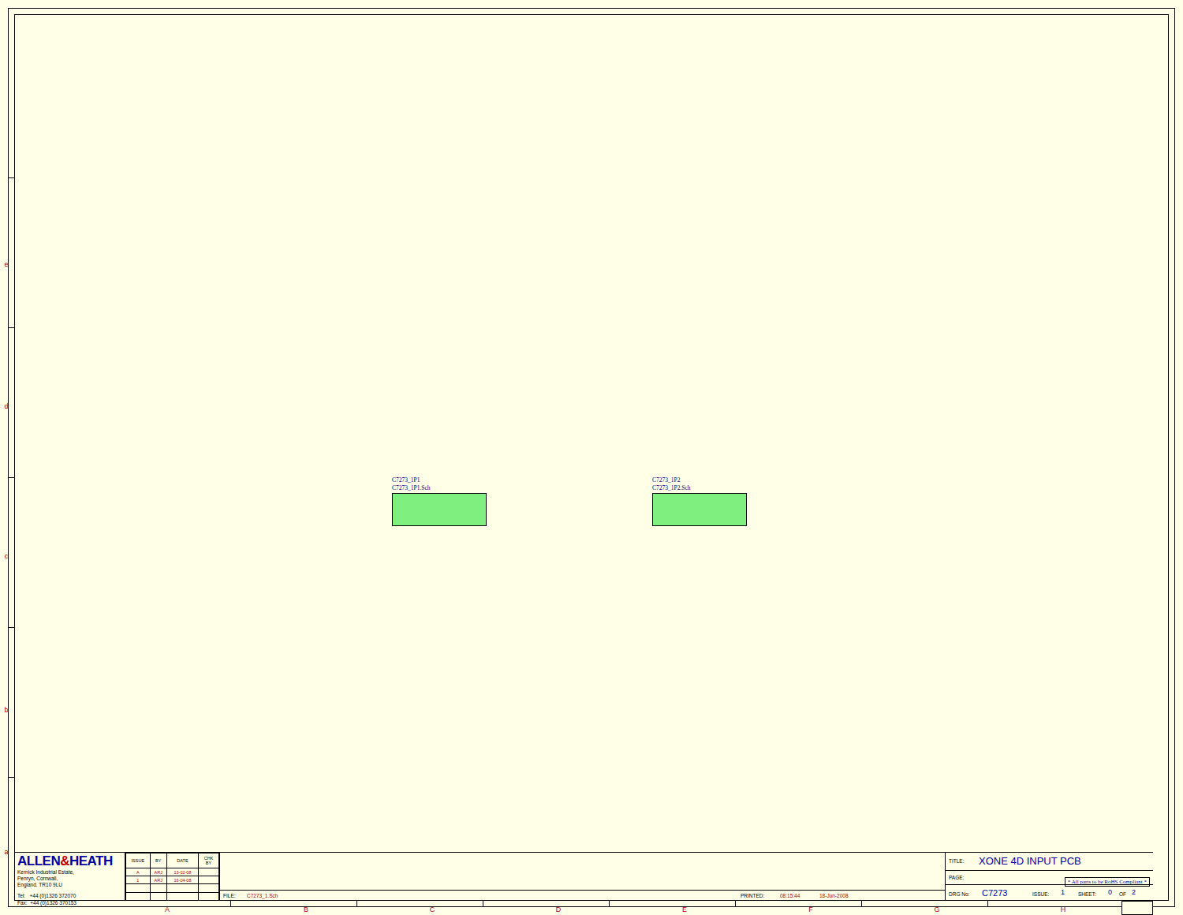A
B
C
D
E
F
G
H
a
b
c
d
e
C7273_1P1
C7273_1P1.Sch
C7273_1P2
C7273_1P2.Sch
ALLEN&HEATH
Kernick Industrial Estate,
Penryn, Cornwall,
England. TR10 9LU
Tel: +44 (0)1326 372070
Fax: +44 (0)1326 370153
| ISSUE | BY | DATE | CHK BY |
| --- | --- | --- | --- |
| A | ARJ | 13-02-08 | |
| 1 | ARJ | 16-04-08 | |
FILE: C7273_1.Sch PRINTED: 08:15:44 18-Jun-2008
* All parts to be RoHS Compliant *
TITLE: XONE 4D INPUT PCB
PAGE:
DRG No: C7273 ISSUE: 1 SHEET: 0 OF 2